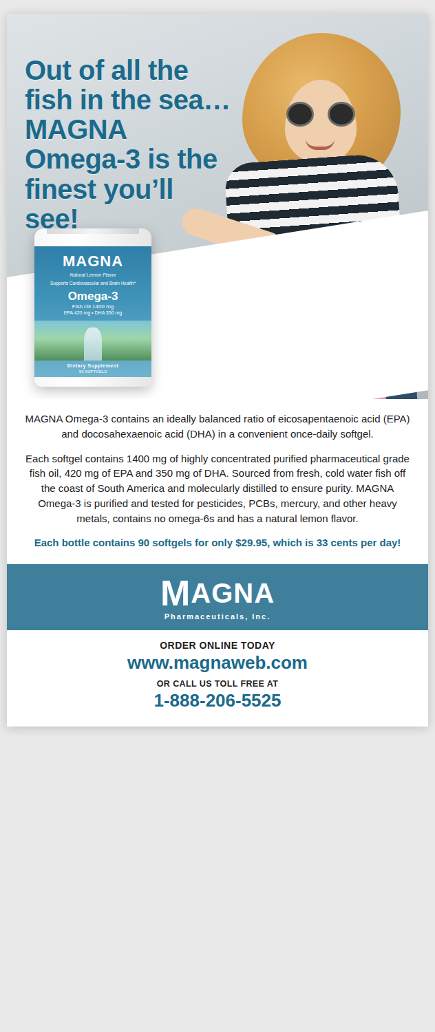Out of all the fish in the sea… MAGNA Omega-3 is the finest you’ll see!
MAGNA
Natural Lemon Flavor
Supports Cardiovascular and Brain Health*
Omega-3
Fish Oil 1400 mg
EPA 420 mg • DHA 350 mg
Dietary Supplement 90 SOFTGELS
MAGNA Omega-3 contains an ideally balanced ratio of eicosapentaenoic acid (EPA) and docosahexaenoic acid (DHA) in a convenient once-daily softgel.
Each softgel contains 1400 mg of highly concentrated purified pharmaceutical grade fish oil, 420 mg of EPA and 350 mg of DHA. Sourced from fresh, cold water fish off the coast of South America and molecularly distilled to ensure purity. MAGNA Omega-3 is purified and tested for pesticides, PCBs, mercury, and other heavy metals, contains no omega-6s and has a natural lemon flavor.
Each bottle contains 90 softgels for only $29.95, which is 33 cents per day!
MAGNA
Pharmaceuticals, Inc.
ORDER ONLINE TODAY
www.magnaweb.com
OR CALL US TOLL FREE AT
1-888-206-5525